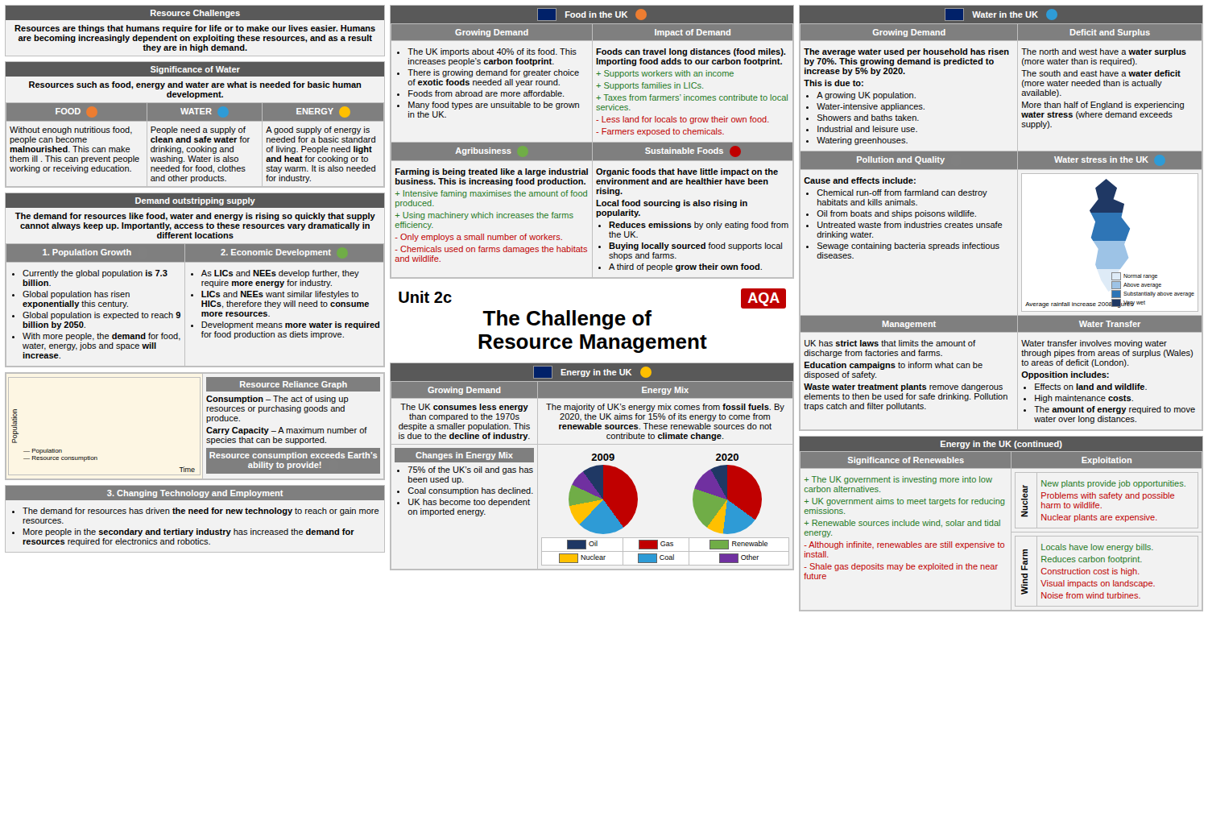Resource Challenges
Resources are things that humans require for life or to make our lives easier. Humans are becoming increasingly dependent on exploiting these resources, and as a result they are in high demand.
Significance of Water
Resources such as food, energy and water are what is needed for basic human development.
| FOOD | WATER | ENERGY |
| --- | --- | --- |
| Without enough nutritious food, people can become malnourished . This can make them ill . This can prevent people working or receiving education. | People need a supply of clean and safe water for drinking, cooking and washing. Water is also needed for food, clothes and other products. | A good supply of energy is needed for a basic standard of living. People need light and heat for cooking or to stay warm. It is also needed for industry. |
Demand outstripping supply
The demand for resources like food, water and energy is rising so quickly that supply cannot always keep up. Importantly, access to these resources vary dramatically in different locations
| 1. Population Growth | 2. Economic Development |
| --- | --- |
| Currently the global population is 7.3 billion . Global population has risen exponentially this century. Global population is expected to reach 9 billion by 2050 . With more people, the demand for food, water, energy, jobs and space will increase . | As LICs and NEEs develop further, they require more energy for industry. LICs and NEEs want similar lifestyles to HICs , therefore they will need to consume more resources . Development means more water is required for food production as diets improve. |
| Population Time — Population — Resource consumption | Resource Reliance Graph Consumption – The act of using up resources or purchasing goods and produce. Carry Capacity – A maximum number of species that can be supported. Resource consumption exceeds Earth’s ability to provide! |
3. Changing Technology and Employment
The demand for resources has driven the need for new technology to reach or gain more resources.
More people in the secondary and tertiary industry has increased the demand for resources required for electronics and robotics.
Food in the UK
| Growing Demand | Impact of Demand |
| --- | --- |
| The UK imports about 40% of its food. This increases people’s carbon footprint . There is growing demand for greater choice of exotic foods needed all year round. Foods from abroad are more affordable. Many food types are unsuitable to be grown in the UK. | Foods can travel long distances (food miles). Importing food adds to our carbon footprint. + Supports workers with an income + Supports families in LICs. + Taxes from farmers’ incomes contribute to local services. - Less land for locals to grow their own food. - Farmers exposed to chemicals. |
| Agribusiness | Sustainable Foods |
| Farming is being treated like a large industrial business. This is increasing food production. + Intensive faming maximises the amount of food produced. + Using machinery which increases the farms efficiency. - Only employs a small number of workers. - Chemicals used on farms damages the habitats and wildlife. | Organic foods that have little impact on the environment and are healthier have been rising. Local food sourcing is also rising in popularity. Reduces emissions by only eating food from the UK. Buying locally sourced food supports local shops and farms. A third of people grow their own food . |
AQA
Unit 2c
The Challenge of
Resource Management
Energy in the UK
| Growing Demand | Energy Mix |
| --- | --- |
| The UK consumes less energy than compared to the 1970s despite a smaller population. This is due to the decline of industry . | The majority of UK’s energy mix comes from fossil fuels . By 2020, the UK aims for 15% of its energy to come from renewable sources . These renewable sources do not contribute to climate change . |
| Changes in Energy Mix 75% of the UK’s oil and gas has been used up. Coal consumption has declined. UK has become too dependent on imported energy. | 2009 2020 / Oil / Gas / Renewable / / Nuclear / Coal / Other / |
Water in the UK
| Growing Demand | Deficit and Surplus |
| --- | --- |
| The average water used per household has risen by 70%. This growing demand is predicted to increase by 5% by 2020. This is due to: A growing UK population. Water-intensive appliances. Showers and baths taken. Industrial and leisure use. Watering greenhouses. | The north and west have a water surplus (more water than is required). The south and east have a water deficit (more water needed than is actually available). More than half of England is experiencing water stress (where demand exceeds supply). |
| Pollution and Quality | Water stress in the UK |
| Cause and effects include: Chemical run-off from farmland can destroy habitats and kills animals. Oil from boats and ships poisons wildlife. Untreated waste from industries creates unsafe drinking water. Sewage containing bacteria spreads infectious diseases. | Average rainfall increase 2008 figures Normal range Above average Substantially above average Very wet |
| Management | Water Transfer |
| UK has strict laws that limits the amount of discharge from factories and farms. Education campaigns to inform what can be disposed of safety. Waste water treatment plants remove dangerous elements to then be used for safe drinking. Pollution traps catch and filter pollutants. | Water transfer involves moving water through pipes from areas of surplus (Wales) to areas of deficit (London). Opposition includes: Effects on land and wildlife . High maintenance costs . The amount of energy required to move water over long distances. |
Energy in the UK (continued)
| Significance of Renewables | Exploitation |
| --- | --- |
| + The UK government is investing more into low carbon alternatives. + UK government aims to meet targets for reducing emissions. + Renewable sources include wind, solar and tidal energy. - Although infinite, renewables are still expensive to install. - Shale gas deposits may be exploited in the near future | / Nuclear / New plants provide job opportunities. Problems with safety and possible harm to wildlife. Nuclear plants are expensive. / |
| / Wind Farm / Locals have low energy bills. Reduces carbon footprint. Construction cost is high. Visual impacts on landscape. Noise from wind turbines. / |